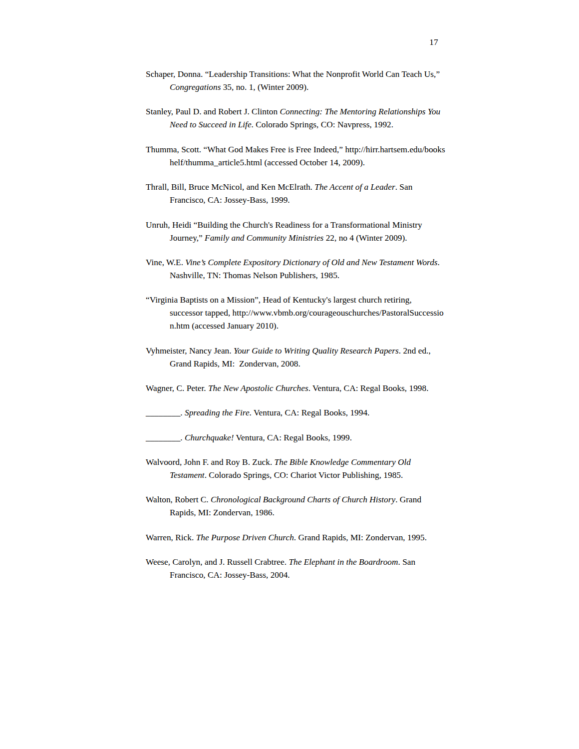17
Schaper, Donna. “Leadership Transitions: What the Nonprofit World Can Teach Us,” Congregations 35, no. 1, (Winter 2009).
Stanley, Paul D. and Robert J. Clinton Connecting: The Mentoring Relationships You Need to Succeed in Life. Colorado Springs, CO: Navpress, 1992.
Thumma, Scott. “What God Makes Free is Free Indeed,” http://hirr.hartsem.edu/bookshelf/thumma_article5.html (accessed October 14, 2009).
Thrall, Bill, Bruce McNicol, and Ken McElrath. The Accent of a Leader. San Francisco, CA: Jossey-Bass, 1999.
Unruh, Heidi “Building the Church's Readiness for a Transformational Ministry Journey,” Family and Community Ministries 22, no 4 (Winter 2009).
Vine, W.E. Vine’s Complete Expository Dictionary of Old and New Testament Words. Nashville, TN: Thomas Nelson Publishers, 1985.
“Virginia Baptists on a Mission”, Head of Kentucky's largest church retiring, successor tapped, http://www.vbmb.org/courageouschurches/PastoralSuccession.htm (accessed January 2010).
Vyhmeister, Nancy Jean. Your Guide to Writing Quality Research Papers. 2nd ed., Grand Rapids, MI: Zondervan, 2008.
Wagner, C. Peter. The New Apostolic Churches. Ventura, CA: Regal Books, 1998.
________. Spreading the Fire. Ventura, CA: Regal Books, 1994.
________. Churchquake! Ventura, CA: Regal Books, 1999.
Walvoord, John F. and Roy B. Zuck. The Bible Knowledge Commentary Old Testament. Colorado Springs, CO: Chariot Victor Publishing, 1985.
Walton, Robert C. Chronological Background Charts of Church History. Grand Rapids, MI: Zondervan, 1986.
Warren, Rick. The Purpose Driven Church. Grand Rapids, MI: Zondervan, 1995.
Weese, Carolyn, and J. Russell Crabtree. The Elephant in the Boardroom. San Francisco, CA: Jossey-Bass, 2004.